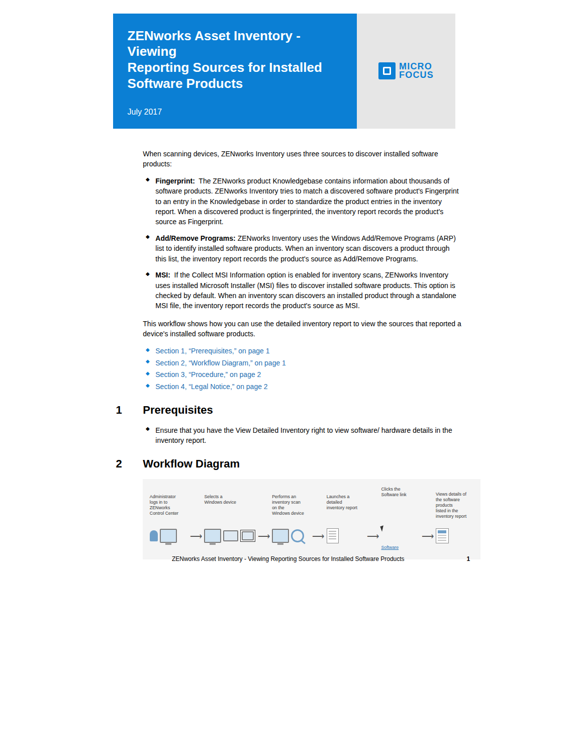ZENworks Asset Inventory - Viewing
Reporting Sources for Installed
Software Products
July 2017
MICRO
FOCUS
When scanning devices, ZENworks Inventory uses three sources to discover installed software products:
Fingerprint: The ZENworks product Knowledgebase contains information about thousands of software products. ZENworks Inventory tries to match a discovered software product's Fingerprint to an entry in the Knowledgebase in order to standardize the product entries in the inventory report. When a discovered product is fingerprinted, the inventory report records the product's source as Fingerprint.
Add/Remove Programs: ZENworks Inventory uses the Windows Add/Remove Programs (ARP) list to identify installed software products. When an inventory scan discovers a product through this list, the inventory report records the product's source as Add/Remove Programs.
MSI: If the Collect MSI Information option is enabled for inventory scans, ZENworks Inventory uses installed Microsoft Installer (MSI) files to discover installed software products. This option is checked by default. When an inventory scan discovers an installed product through a standalone MSI file, the inventory report records the product's source as MSI.
This workflow shows how you can use the detailed inventory report to view the sources that reported a device's installed software products.
Section 1, “Prerequisites,” on page 1
Section 2, “Workflow Diagram,” on page 1
Section 3, “Procedure,” on page 2
Section 4, “Legal Notice,” on page 2
1 Prerequisites
Ensure that you have the View Detailed Inventory right to view software/ hardware details in the inventory report.
2 Workflow Diagram
Administrator
logs in to ZENworks
Control Center
⟶
Selects a
Windows device
⟶
Performs an
inventory scan
on the
Windows device
⟶
Launches a detailed
inventory report
⟶
Clicks the
Software link
Software
⟶
Views details of
the software products
listed in the
inventory report
ZENworks Asset Inventory - Viewing Reporting Sources for Installed Software Products 1